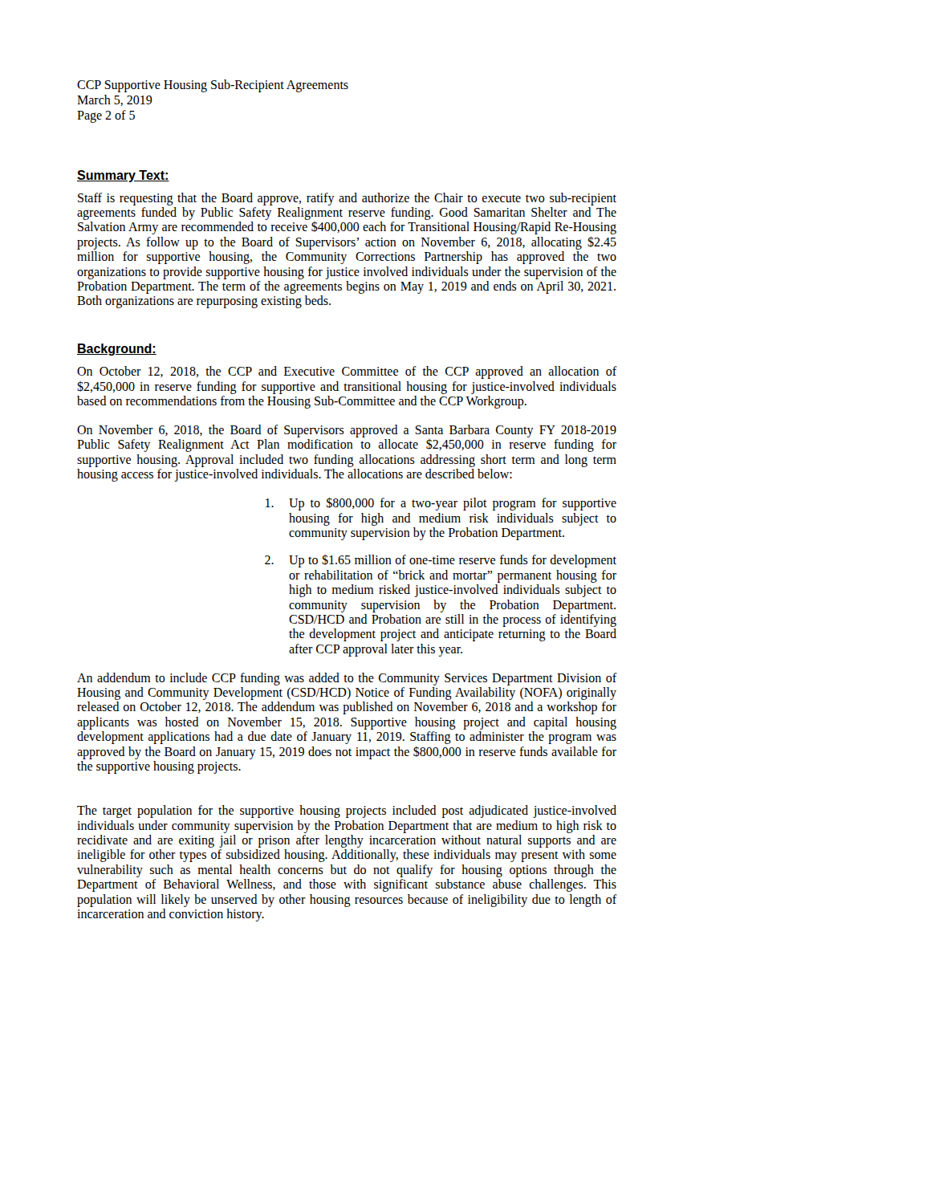CCP Supportive Housing Sub-Recipient Agreements
March 5, 2019
Page 2 of 5
Summary Text:
Staff is requesting that the Board approve, ratify and authorize the Chair to execute two sub-recipient agreements funded by Public Safety Realignment reserve funding. Good Samaritan Shelter and The Salvation Army are recommended to receive $400,000 each for Transitional Housing/Rapid Re-Housing projects. As follow up to the Board of Supervisors’ action on November 6, 2018, allocating $2.45 million for supportive housing, the Community Corrections Partnership has approved the two organizations to provide supportive housing for justice involved individuals under the supervision of the Probation Department. The term of the agreements begins on May 1, 2019 and ends on April 30, 2021. Both organizations are repurposing existing beds.
Background:
On October 12, 2018, the CCP and Executive Committee of the CCP approved an allocation of $2,450,000 in reserve funding for supportive and transitional housing for justice-involved individuals based on recommendations from the Housing Sub-Committee and the CCP Workgroup.
On November 6, 2018, the Board of Supervisors approved a Santa Barbara County FY 2018-2019 Public Safety Realignment Act Plan modification to allocate $2,450,000 in reserve funding for supportive housing. Approval included two funding allocations addressing short term and long term housing access for justice-involved individuals. The allocations are described below:
Up to $800,000 for a two-year pilot program for supportive housing for high and medium risk individuals subject to community supervision by the Probation Department.
Up to $1.65 million of one-time reserve funds for development or rehabilitation of “brick and mortar” permanent housing for high to medium risked justice-involved individuals subject to community supervision by the Probation Department. CSD/HCD and Probation are still in the process of identifying the development project and anticipate returning to the Board after CCP approval later this year.
An addendum to include CCP funding was added to the Community Services Department Division of Housing and Community Development (CSD/HCD) Notice of Funding Availability (NOFA) originally released on October 12, 2018. The addendum was published on November 6, 2018 and a workshop for applicants was hosted on November 15, 2018. Supportive housing project and capital housing development applications had a due date of January 11, 2019. Staffing to administer the program was approved by the Board on January 15, 2019 does not impact the $800,000 in reserve funds available for the supportive housing projects.
The target population for the supportive housing projects included post adjudicated justice-involved individuals under community supervision by the Probation Department that are medium to high risk to recidivate and are exiting jail or prison after lengthy incarceration without natural supports and are ineligible for other types of subsidized housing. Additionally, these individuals may present with some vulnerability such as mental health concerns but do not qualify for housing options through the Department of Behavioral Wellness, and those with significant substance abuse challenges. This population will likely be unserved by other housing resources because of ineligibility due to length of incarceration and conviction history.